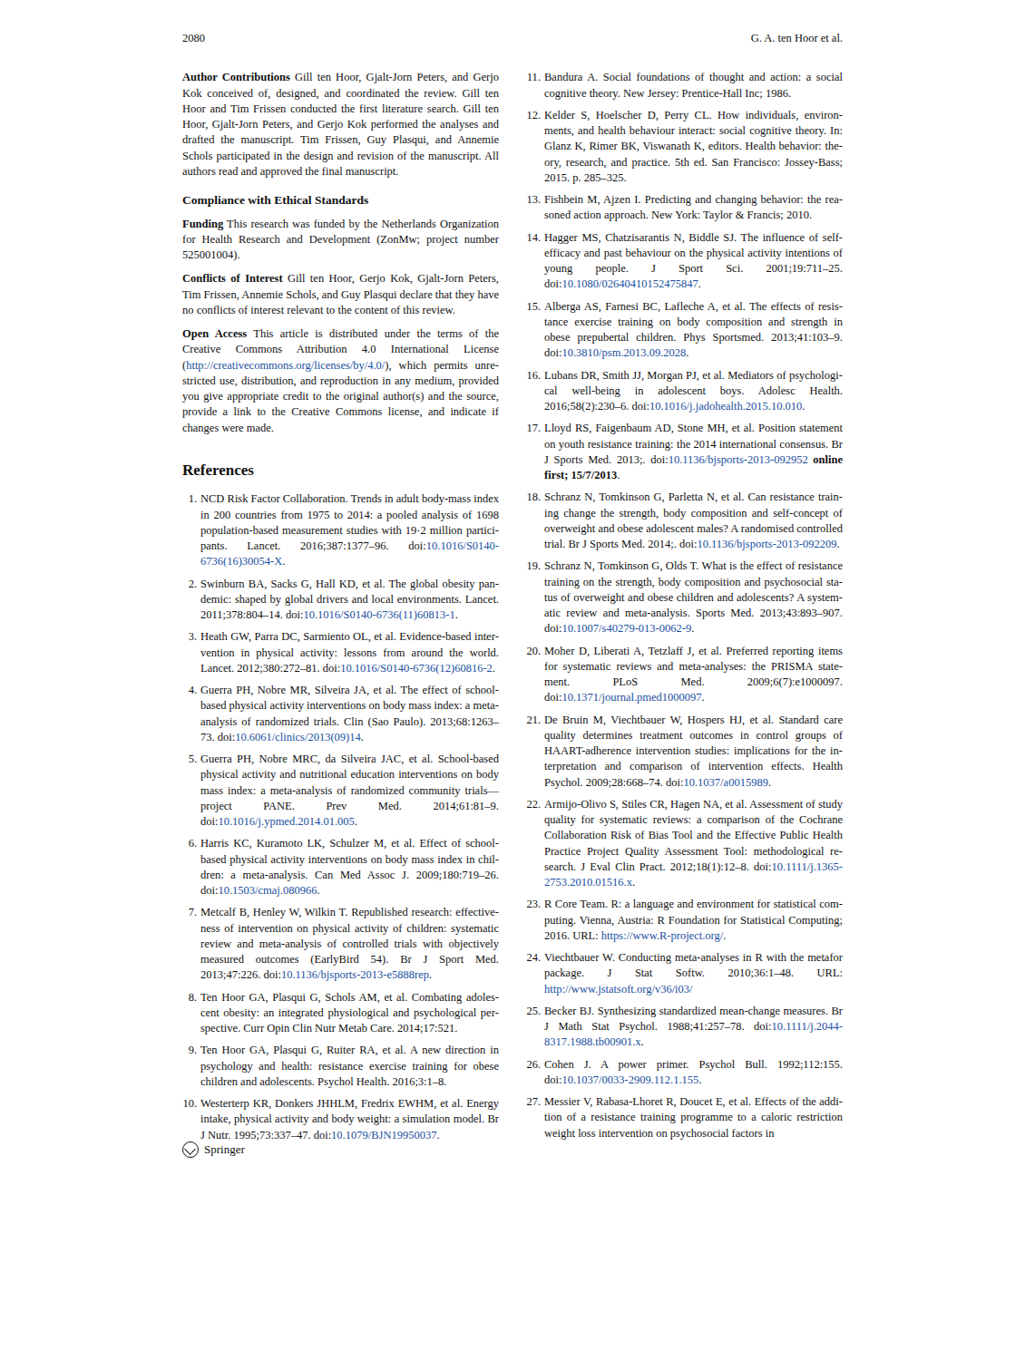2080 G. A. ten Hoor et al.
Author Contributions Gill ten Hoor, Gjalt-Jorn Peters, and Gerjo Kok conceived of, designed, and coordinated the review. Gill ten Hoor and Tim Frissen conducted the first literature search. Gill ten Hoor, Gjalt-Jorn Peters, and Gerjo Kok performed the analyses and drafted the manuscript. Tim Frissen, Guy Plasqui, and Annemie Schols participated in the design and revision of the manuscript. All authors read and approved the final manuscript.
Compliance with Ethical Standards
Funding This research was funded by the Netherlands Organization for Health Research and Development (ZonMw; project number 525001004).
Conflicts of Interest Gill ten Hoor, Gerjo Kok, Gjalt-Jorn Peters, Tim Frissen, Annemie Schols, and Guy Plasqui declare that they have no conflicts of interest relevant to the content of this review.
Open Access This article is distributed under the terms of the Creative Commons Attribution 4.0 International License (http://creativecommons.org/licenses/by/4.0/), which permits unrestricted use, distribution, and reproduction in any medium, provided you give appropriate credit to the original author(s) and the source, provide a link to the Creative Commons license, and indicate if changes were made.
References
NCD Risk Factor Collaboration. Trends in adult body-mass index in 200 countries from 1975 to 2014: a pooled analysis of 1698 population-based measurement studies with 19·2 million participants. Lancet. 2016;387:1377–96. doi:10.1016/S0140-6736(16)30054-X.
Swinburn BA, Sacks G, Hall KD, et al. The global obesity pandemic: shaped by global drivers and local environments. Lancet. 2011;378:804–14. doi:10.1016/S0140-6736(11)60813-1.
Heath GW, Parra DC, Sarmiento OL, et al. Evidence-based intervention in physical activity: lessons from around the world. Lancet. 2012;380:272–81. doi:10.1016/S0140-6736(12)60816-2.
Guerra PH, Nobre MR, Silveira JA, et al. The effect of school-based physical activity interventions on body mass index: a meta-analysis of randomized trials. Clin (Sao Paulo). 2013;68:1263–73. doi:10.6061/clinics/2013(09)14.
Guerra PH, Nobre MRC, da Silveira JAC, et al. School-based physical activity and nutritional education interventions on body mass index: a meta-analysis of randomized community trials—project PANE. Prev Med. 2014;61:81–9. doi:10.1016/j.ypmed.2014.01.005.
Harris KC, Kuramoto LK, Schulzer M, et al. Effect of school-based physical activity interventions on body mass index in children: a meta-analysis. Can Med Assoc J. 2009;180:719–26. doi:10.1503/cmaj.080966.
Metcalf B, Henley W, Wilkin T. Republished research: effectiveness of intervention on physical activity of children: systematic review and meta-analysis of controlled trials with objectively measured outcomes (EarlyBird 54). Br J Sport Med. 2013;47:226. doi:10.1136/bjsports-2013-e5888rep.
Ten Hoor GA, Plasqui G, Schols AM, et al. Combating adolescent obesity: an integrated physiological and psychological perspective. Curr Opin Clin Nutr Metab Care. 2014;17:521.
Ten Hoor GA, Plasqui G, Ruiter RA, et al. A new direction in psychology and health: resistance exercise training for obese children and adolescents. Psychol Health. 2016;3:1–8.
Westerterp KR, Donkers JHHLM, Fredrix EWHM, et al. Energy intake, physical activity and body weight: a simulation model. Br J Nutr. 1995;73:337–47. doi:10.1079/BJN19950037.
Bandura A. Social foundations of thought and action: a social cognitive theory. New Jersey: Prentice-Hall Inc; 1986.
Kelder S, Hoelscher D, Perry CL. How individuals, environments, and health behaviour interact: social cognitive theory. In: Glanz K, Rimer BK, Viswanath K, editors. Health behavior: theory, research, and practice. 5th ed. San Francisco: Jossey-Bass; 2015. p. 285–325.
Fishbein M, Ajzen I. Predicting and changing behavior: the reasoned action approach. New York: Taylor & Francis; 2010.
Hagger MS, Chatzisarantis N, Biddle SJ. The influence of self-efficacy and past behaviour on the physical activity intentions of young people. J Sport Sci. 2001;19:711–25. doi:10.1080/02640410152475847.
Alberga AS, Farnesi BC, Lafleche A, et al. The effects of resistance exercise training on body composition and strength in obese prepubertal children. Phys Sportsmed. 2013;41:103–9. doi:10.3810/psm.2013.09.2028.
Lubans DR, Smith JJ, Morgan PJ, et al. Mediators of psychological well-being in adolescent boys. Adolesc Health. 2016;58(2):230–6. doi:10.1016/j.jadohealth.2015.10.010.
Lloyd RS, Faigenbaum AD, Stone MH, et al. Position statement on youth resistance training: the 2014 international consensus. Br J Sports Med. 2013;. doi:10.1136/bjsports-2013-092952 online first; 15/7/2013.
Schranz N, Tomkinson G, Parletta N, et al. Can resistance training change the strength, body composition and self-concept of overweight and obese adolescent males? A randomised controlled trial. Br J Sports Med. 2014;. doi:10.1136/bjsports-2013-092209.
Schranz N, Tomkinson G, Olds T. What is the effect of resistance training on the strength, body composition and psychosocial status of overweight and obese children and adolescents? A systematic review and meta-analysis. Sports Med. 2013;43:893–907. doi:10.1007/s40279-013-0062-9.
Moher D, Liberati A, Tetzlaff J, et al. Preferred reporting items for systematic reviews and meta-analyses: the PRISMA statement. PLoS Med. 2009;6(7):e1000097. doi:10.1371/journal.pmed1000097.
De Bruin M, Viechtbauer W, Hospers HJ, et al. Standard care quality determines treatment outcomes in control groups of HAART-adherence intervention studies: implications for the interpretation and comparison of intervention effects. Health Psychol. 2009;28:668–74. doi:10.1037/a0015989.
Armijo-Olivo S, Stiles CR, Hagen NA, et al. Assessment of study quality for systematic reviews: a comparison of the Cochrane Collaboration Risk of Bias Tool and the Effective Public Health Practice Project Quality Assessment Tool: methodological research. J Eval Clin Pract. 2012;18(1):12–8. doi:10.1111/j.1365-2753.2010.01516.x.
R Core Team. R: a language and environment for statistical computing. Vienna, Austria: R Foundation for Statistical Computing; 2016. URL: https://www.R-project.org/.
Viechtbauer W. Conducting meta-analyses in R with the metafor package. J Stat Softw. 2010;36:1–48. URL: http://www.jstatsoft.org/v36/i03/
Becker BJ. Synthesizing standardized mean-change measures. Br J Math Stat Psychol. 1988;41:257–78. doi:10.1111/j.2044-8317.1988.tb00901.x.
Cohen J. A power primer. Psychol Bull. 1992;112:155. doi:10.1037/0033-2909.112.1.155.
Messier V, Rabasa-Lhoret R, Doucet E, et al. Effects of the addition of a resistance training programme to a caloric restriction weight loss intervention on psychosocial factors in
Springer